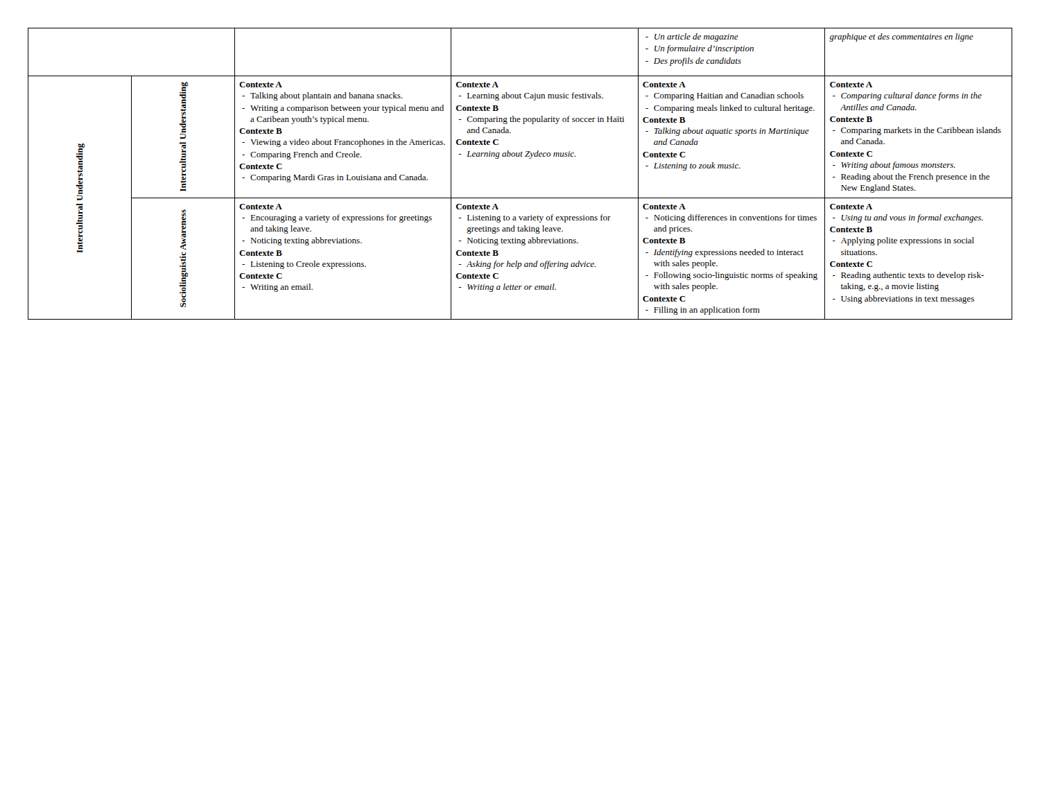| | | | | Un article de magazine Un formulaire d’inscription Des profils de candidats | graphique et des commentaires en ligne |
| Intercultural Understanding | Intercultural Understanding | Contexte A Talking about plantain and banana snacks. Writing a comparison between your typical menu and a Caribean youth’s typical menu. Contexte B Viewing a video about Francophones in the Americas. Comparing French and Creole. Contexte C Comparing Mardi Gras in Louisiana and Canada. | Contexte A Learning about Cajun music festivals. Contexte B Comparing the popularity of soccer in Haïti and Canada. Contexte C Learning about Zydeco music. | Contexte A Comparing Haitian and Canadian schools Comparing meals linked to cultural heritage. Contexte B Talking about aquatic sports in Martinique and Canada Contexte C Listening to zouk music. | Contexte A Comparing cultural dance forms in the Antilles and Canada. Contexte B Comparing markets in the Caribbean islands and Canada. Contexte C Writing about famous monsters. Reading about the French presence in the New England States. |
| Sociolinguistic Awareness | Contexte A Encouraging a variety of expressions for greetings and taking leave. Noticing texting abbreviations. Contexte B Listening to Creole expressions. Contexte C Writing an email. | Contexte A Listening to a variety of expressions for greetings and taking leave. Noticing texting abbreviations. Contexte B Asking for help and offering advice. Contexte C Writing a letter or email. | Contexte A Noticing differences in conventions for times and prices. Contexte B Identifying expressions needed to interact with sales people. Following socio-linguistic norms of speaking with sales people. Contexte C Filling in an application form | Contexte A Using tu and vous in formal exchanges. Contexte B Applying polite expressions in social situations. Contexte C Reading authentic texts to develop risk-taking, e.g., a movie listing Using abbreviations in text messages |